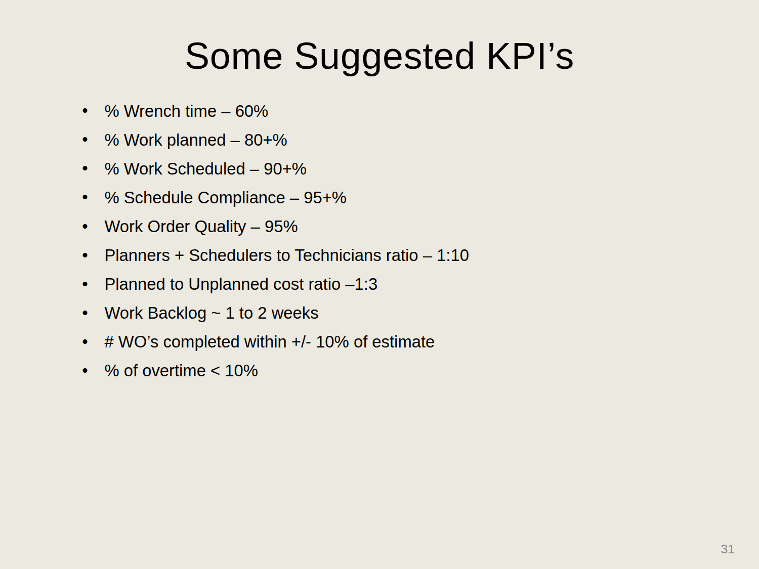Some Suggested KPI’s
% Wrench time – 60%
% Work planned – 80+%
% Work Scheduled – 90+%
% Schedule Compliance – 95+%
Work Order Quality – 95%
Planners + Schedulers to Technicians ratio – 1:10
Planned to Unplanned cost ratio –1:3
Work Backlog ~ 1 to 2 weeks
# WO’s completed within +/- 10% of estimate
% of overtime < 10%
31